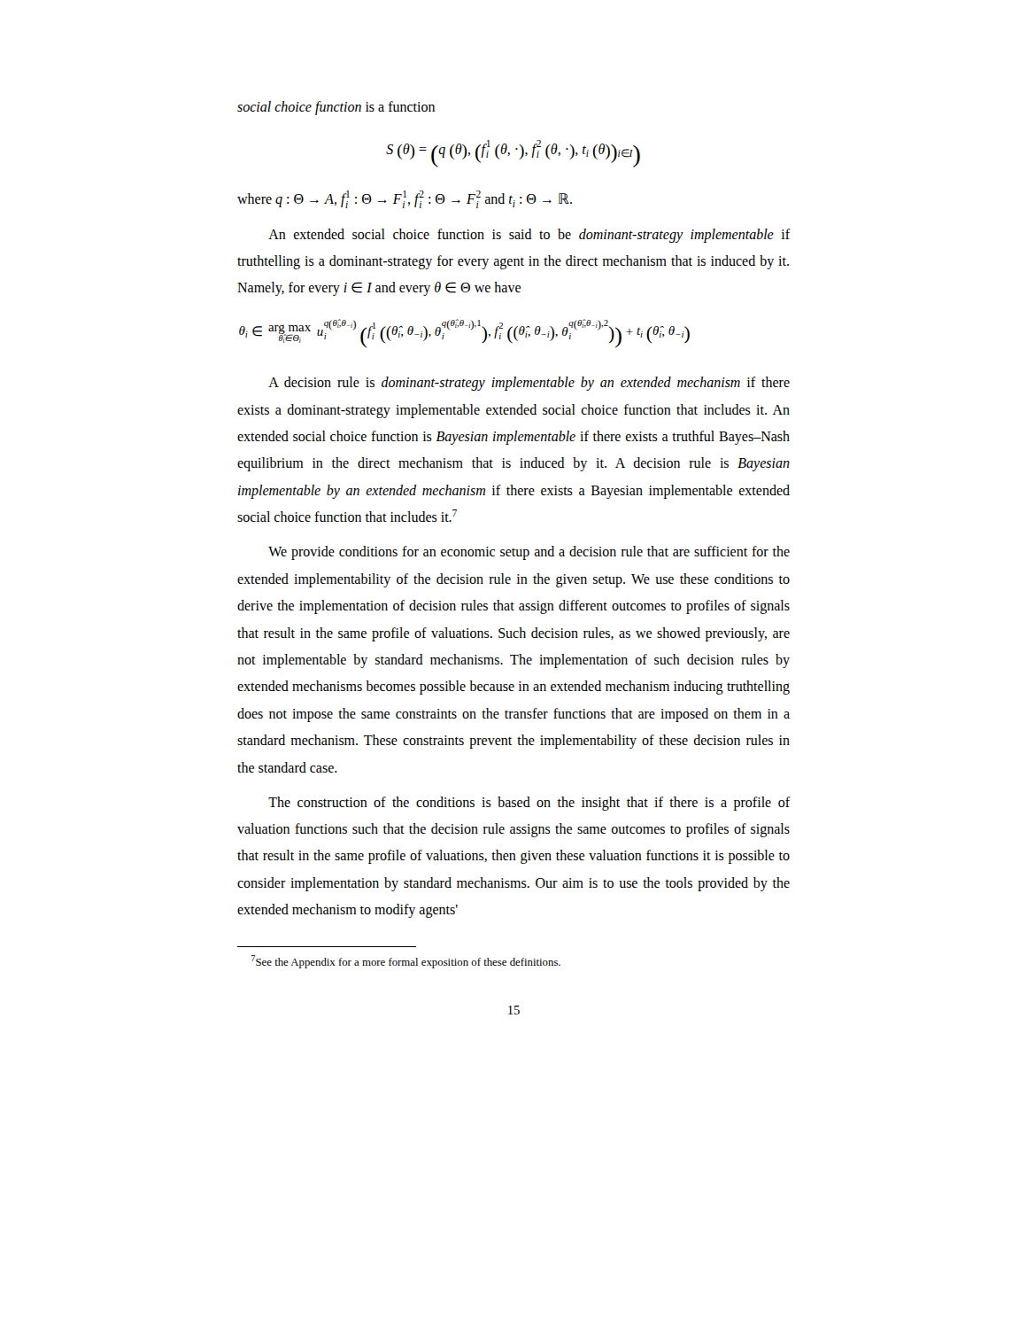social choice function is a function
S (θ) = (q (θ), (f 1 i (θ, ·), f 2 i (θ, ·), ti (θ))i∈I)
where q : Θ → A, f 1 i : Θ → F 1 i, f 2 i : Θ → F 2 i and ti : Θ → ℝ.
An extended social choice function is said to be dominant-strategy implementable if truthtelling is a dominant-strategy for every agent in the direct mechanism that is induced by it. Namely, for every i ∈ I and every θ ∈ Θ we have
θi ∈ arg max θ̂i∈Θi uq(θ̂i,θ−i) i (f 1 i ((θ̂i, θ−i), θq(θ̂i,θ−i),1 i), f 2 i ((θ̂i, θ−i), θq(θ̂i,θ−i),2 i)) + ti (θ̂i, θ−i)
A decision rule is dominant-strategy implementable by an extended mechanism if there exists a dominant-strategy implementable extended social choice function that includes it. An extended social choice function is Bayesian implementable if there exists a truthful Bayes–Nash equilibrium in the direct mechanism that is induced by it. A decision rule is Bayesian implementable by an extended mechanism if there exists a Bayesian implementable extended social choice function that includes it.7
We provide conditions for an economic setup and a decision rule that are sufficient for the extended implementability of the decision rule in the given setup. We use these conditions to derive the implementation of decision rules that assign different outcomes to profiles of signals that result in the same profile of valuations. Such decision rules, as we showed previously, are not implementable by standard mechanisms. The implementation of such decision rules by extended mechanisms becomes possible because in an extended mechanism inducing truthtelling does not impose the same constraints on the transfer functions that are imposed on them in a standard mechanism. These constraints prevent the implementability of these decision rules in the standard case.
The construction of the conditions is based on the insight that if there is a profile of valuation functions such that the decision rule assigns the same outcomes to profiles of signals that result in the same profile of valuations, then given these valuation functions it is possible to consider implementation by standard mechanisms. Our aim is to use the tools provided by the extended mechanism to modify agents'
7See the Appendix for a more formal exposition of these definitions.
15